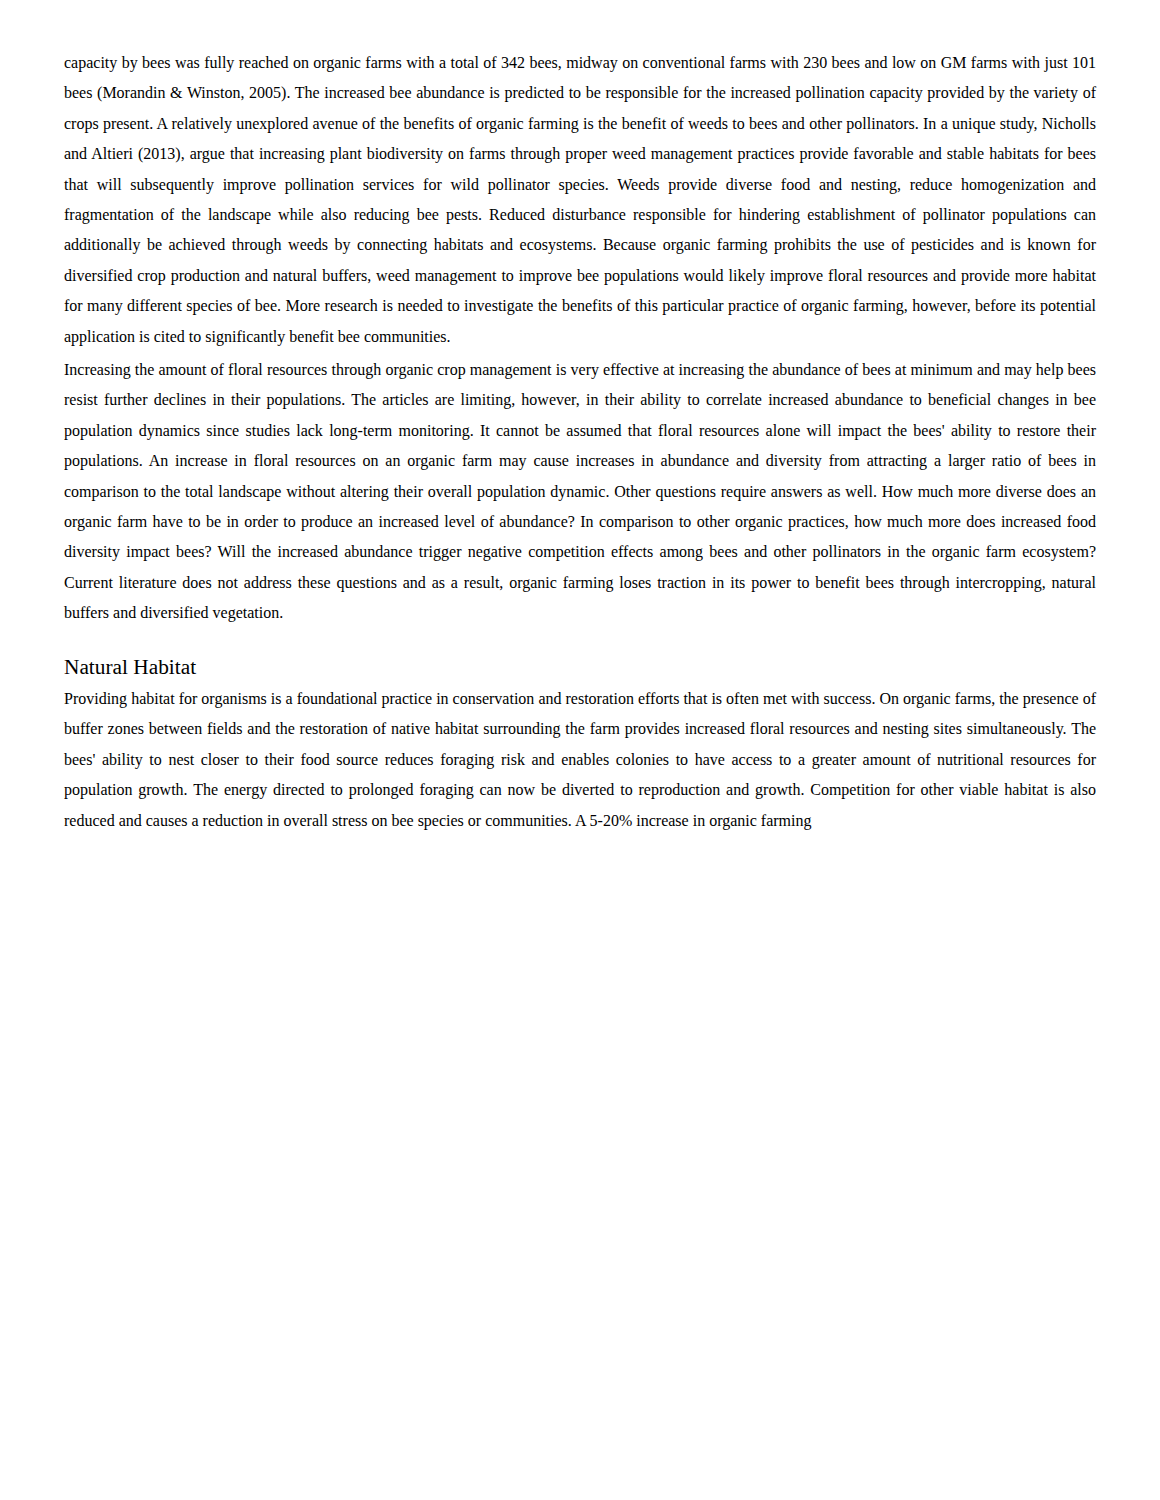capacity by bees was fully reached on organic farms with a total of 342 bees, midway on conventional farms with 230 bees and low on GM farms with just 101 bees (Morandin & Winston, 2005). The increased bee abundance is predicted to be responsible for the increased pollination capacity provided by the variety of crops present. A relatively unexplored avenue of the benefits of organic farming is the benefit of weeds to bees and other pollinators. In a unique study, Nicholls and Altieri (2013), argue that increasing plant biodiversity on farms through proper weed management practices provide favorable and stable habitats for bees that will subsequently improve pollination services for wild pollinator species. Weeds provide diverse food and nesting, reduce homogenization and fragmentation of the landscape while also reducing bee pests. Reduced disturbance responsible for hindering establishment of pollinator populations can additionally be achieved through weeds by connecting habitats and ecosystems. Because organic farming prohibits the use of pesticides and is known for diversified crop production and natural buffers, weed management to improve bee populations would likely improve floral resources and provide more habitat for many different species of bee. More research is needed to investigate the benefits of this particular practice of organic farming, however, before its potential application is cited to significantly benefit bee communities.
Increasing the amount of floral resources through organic crop management is very effective at increasing the abundance of bees at minimum and may help bees resist further declines in their populations. The articles are limiting, however, in their ability to correlate increased abundance to beneficial changes in bee population dynamics since studies lack long-term monitoring. It cannot be assumed that floral resources alone will impact the bees' ability to restore their populations. An increase in floral resources on an organic farm may cause increases in abundance and diversity from attracting a larger ratio of bees in comparison to the total landscape without altering their overall population dynamic. Other questions require answers as well. How much more diverse does an organic farm have to be in order to produce an increased level of abundance? In comparison to other organic practices, how much more does increased food diversity impact bees? Will the increased abundance trigger negative competition effects among bees and other pollinators in the organic farm ecosystem? Current literature does not address these questions and as a result, organic farming loses traction in its power to benefit bees through intercropping, natural buffers and diversified vegetation.
Natural Habitat
Providing habitat for organisms is a foundational practice in conservation and restoration efforts that is often met with success. On organic farms, the presence of buffer zones between fields and the restoration of native habitat surrounding the farm provides increased floral resources and nesting sites simultaneously. The bees' ability to nest closer to their food source reduces foraging risk and enables colonies to have access to a greater amount of nutritional resources for population growth. The energy directed to prolonged foraging can now be diverted to reproduction and growth. Competition for other viable habitat is also reduced and causes a reduction in overall stress on bee species or communities. A 5-20% increase in organic farming